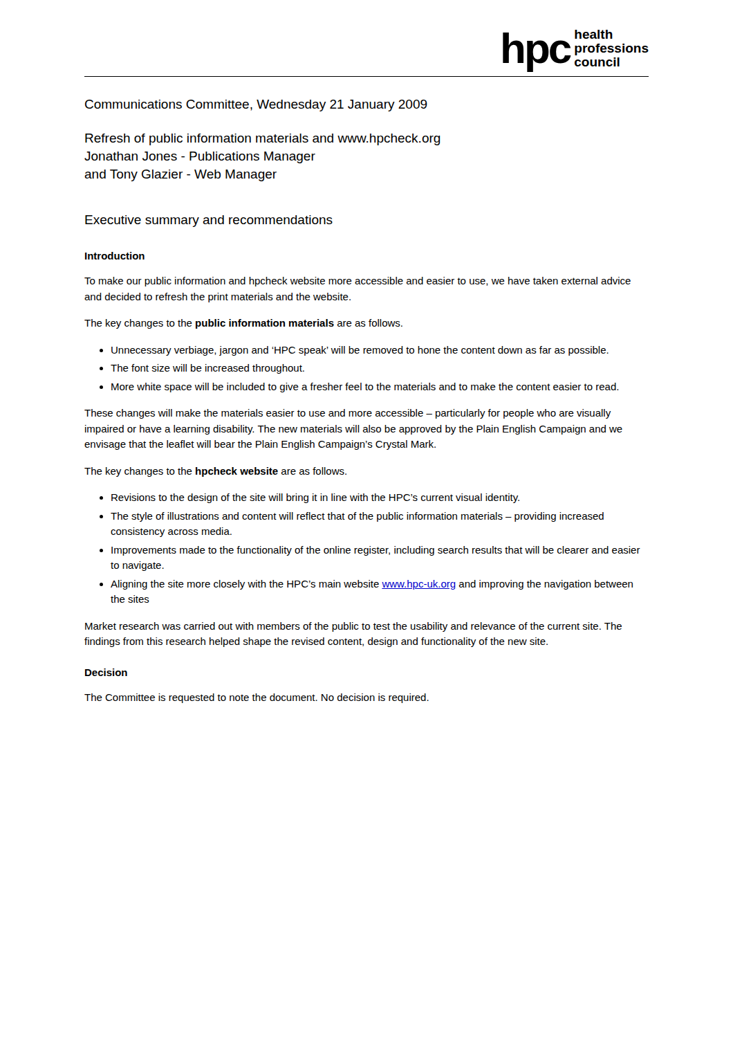hpc health
professions
council
Communications Committee, Wednesday 21 January 2009
Refresh of public information materials and www.hpcheck.org
Jonathan Jones - Publications Manager
and Tony Glazier - Web Manager
Executive summary and recommendations
Introduction
To make our public information and hpcheck website more accessible and easier to use, we have taken external advice and decided to refresh the print materials and the website.
The key changes to the public information materials are as follows.
Unnecessary verbiage, jargon and ‘HPC speak’ will be removed to hone the content down as far as possible.
The font size will be increased throughout.
More white space will be included to give a fresher feel to the materials and to make the content easier to read.
These changes will make the materials easier to use and more accessible – particularly for people who are visually impaired or have a learning disability. The new materials will also be approved by the Plain English Campaign and we envisage that the leaflet will bear the Plain English Campaign’s Crystal Mark.
The key changes to the hpcheck website are as follows.
Revisions to the design of the site will bring it in line with the HPC’s current visual identity.
The style of illustrations and content will reflect that of the public information materials – providing increased consistency across media.
Improvements made to the functionality of the online register, including search results that will be clearer and easier to navigate.
Aligning the site more closely with the HPC’s main website www.hpc-uk.org and improving the navigation between the sites
Market research was carried out with members of the public to test the usability and relevance of the current site. The findings from this research helped shape the revised content, design and functionality of the new site.
Decision
The Committee is requested to note the document. No decision is required.